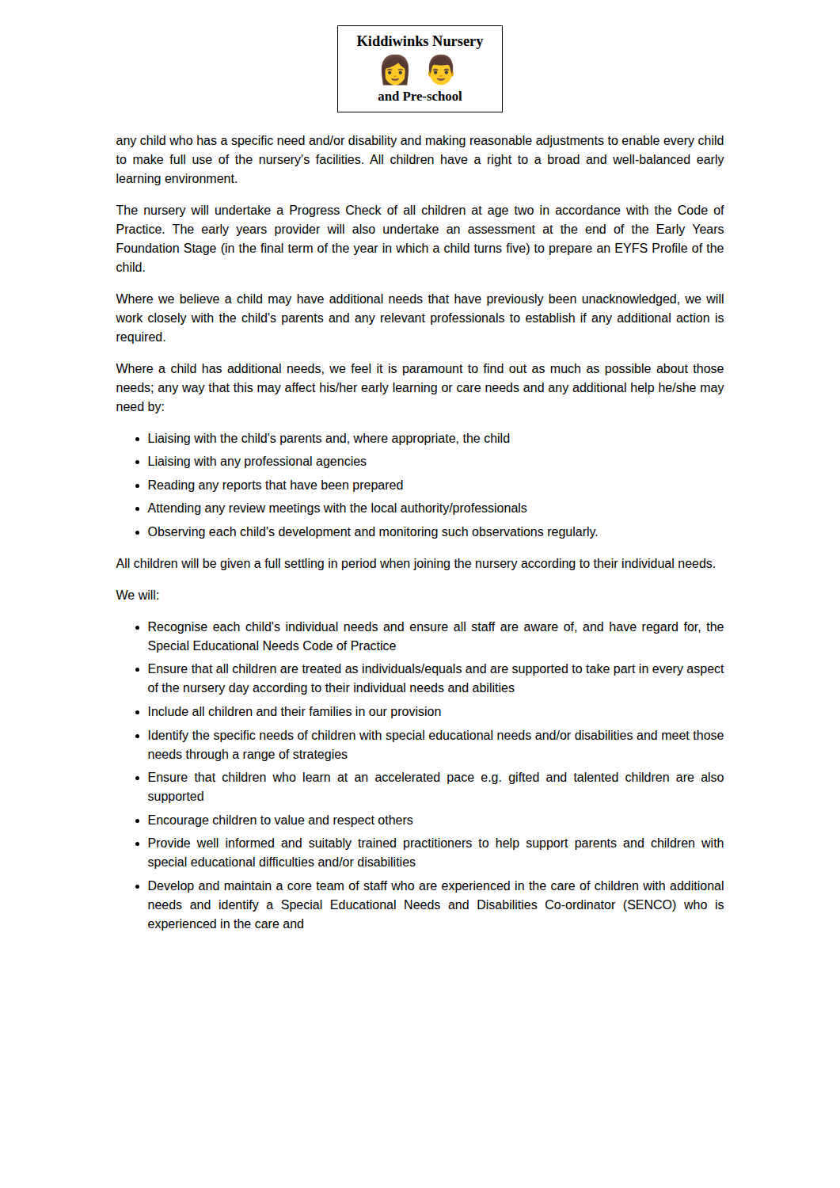Kiddiwinks Nursery 👩 👨 and Pre-school
any child who has a specific need and/or disability and making reasonable adjustments to enable every child to make full use of the nursery's facilities. All children have a right to a broad and well-balanced early learning environment.
The nursery will undertake a Progress Check of all children at age two in accordance with the Code of Practice. The early years provider will also undertake an assessment at the end of the Early Years Foundation Stage (in the final term of the year in which a child turns five) to prepare an EYFS Profile of the child.
Where we believe a child may have additional needs that have previously been unacknowledged, we will work closely with the child's parents and any relevant professionals to establish if any additional action is required.
Where a child has additional needs, we feel it is paramount to find out as much as possible about those needs; any way that this may affect his/her early learning or care needs and any additional help he/she may need by:
Liaising with the child's parents and, where appropriate, the child
Liaising with any professional agencies
Reading any reports that have been prepared
Attending any review meetings with the local authority/professionals
Observing each child's development and monitoring such observations regularly.
All children will be given a full settling in period when joining the nursery according to their individual needs.
We will:
Recognise each child's individual needs and ensure all staff are aware of, and have regard for, the Special Educational Needs Code of Practice
Ensure that all children are treated as individuals/equals and are supported to take part in every aspect of the nursery day according to their individual needs and abilities
Include all children and their families in our provision
Identify the specific needs of children with special educational needs and/or disabilities and meet those needs through a range of strategies
Ensure that children who learn at an accelerated pace e.g. gifted and talented children are also supported
Encourage children to value and respect others
Provide well informed and suitably trained practitioners to help support parents and children with special educational difficulties and/or disabilities
Develop and maintain a core team of staff who are experienced in the care of children with additional needs and identify a Special Educational Needs and Disabilities Co-ordinator (SENCO) who is experienced in the care and